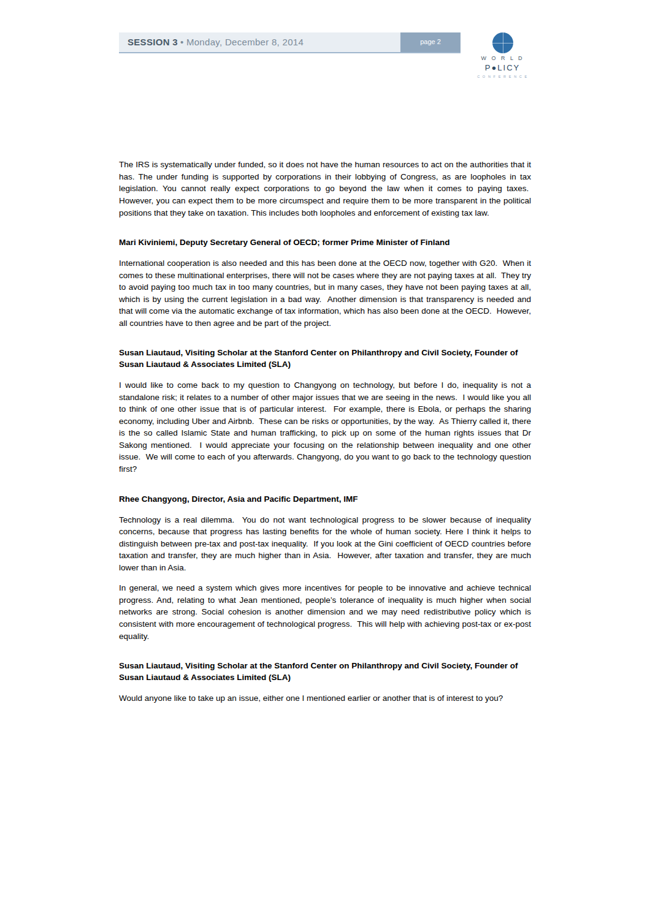SESSION 3• Monday, December 8, 2014
page 2
W O R L D
P●LICY
C O N F E R E N C E
The IRS is systematically under funded, so it does not have the human resources to act on the authorities that it has. The under funding is supported by corporations in their lobbying of Congress, as are loopholes in tax legislation. You cannot really expect corporations to go beyond the law when it comes to paying taxes. However, you can expect them to be more circumspect and require them to be more transparent in the political positions that they take on taxation. This includes both loopholes and enforcement of existing tax law.
Mari Kiviniemi, Deputy Secretary General of OECD; former Prime Minister of Finland
International cooperation is also needed and this has been done at the OECD now, together with G20. When it comes to these multinational enterprises, there will not be cases where they are not paying taxes at all. They try to avoid paying too much tax in too many countries, but in many cases, they have not been paying taxes at all, which is by using the current legislation in a bad way. Another dimension is that transparency is needed and that will come via the automatic exchange of tax information, which has also been done at the OECD. However, all countries have to then agree and be part of the project.
Susan Liautaud, Visiting Scholar at the Stanford Center on Philanthropy and Civil Society, Founder of Susan Liautaud & Associates Limited (SLA)
I would like to come back to my question to Changyong on technology, but before I do, inequality is not a standalone risk; it relates to a number of other major issues that we are seeing in the news. I would like you all to think of one other issue that is of particular interest. For example, there is Ebola, or perhaps the sharing economy, including Uber and Airbnb. These can be risks or opportunities, by the way. As Thierry called it, there is the so called Islamic State and human trafficking, to pick up on some of the human rights issues that Dr Sakong mentioned. I would appreciate your focusing on the relationship between inequality and one other issue. We will come to each of you afterwards. Changyong, do you want to go back to the technology question first?
Rhee Changyong, Director, Asia and Pacific Department, IMF
Technology is a real dilemma. You do not want technological progress to be slower because of inequality concerns, because that progress has lasting benefits for the whole of human society. Here I think it helps to distinguish between pre-tax and post-tax inequality. If you look at the Gini coefficient of OECD countries before taxation and transfer, they are much higher than in Asia. However, after taxation and transfer, they are much lower than in Asia.
In general, we need a system which gives more incentives for people to be innovative and achieve technical progress. And, relating to what Jean mentioned, people’s tolerance of inequality is much higher when social networks are strong. Social cohesion is another dimension and we may need redistributive policy which is consistent with more encouragement of technological progress. This will help with achieving post-tax or ex-post equality.
Susan Liautaud, Visiting Scholar at the Stanford Center on Philanthropy and Civil Society, Founder of Susan Liautaud & Associates Limited (SLA)
Would anyone like to take up an issue, either one I mentioned earlier or another that is of interest to you?